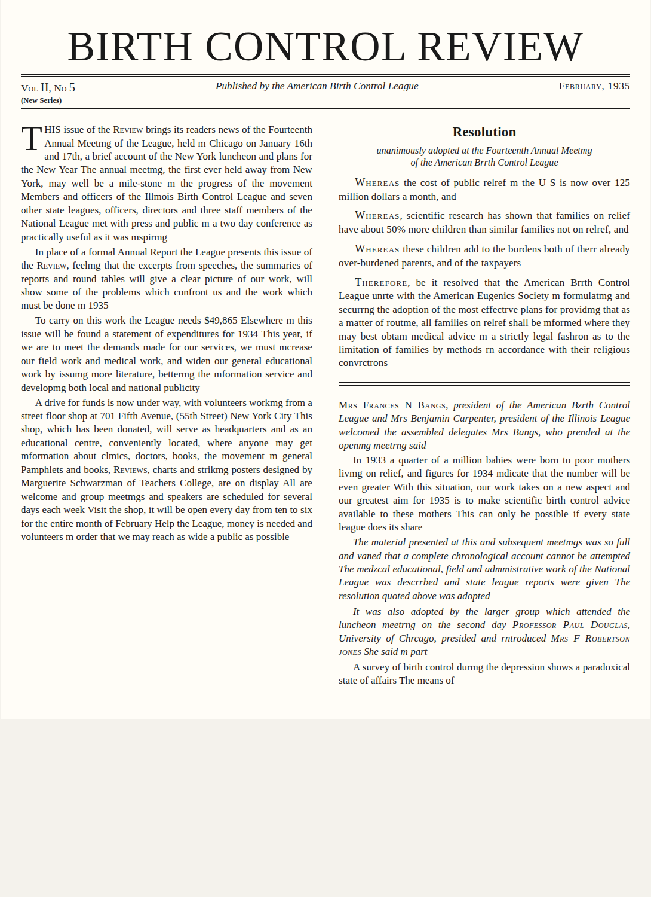BIRTH CONTROL REVIEW
Vol II, No 5 (New Series)
Published by the American Birth Control League
February, 1935
THIS issue of the Review brings its readers news of the Fourteenth Annual Meetmg of the League, held m Chicago on January 16th and 17th, a brief account of the New York luncheon and plans for the New Year The annual meetmg, the first ever held away from New York, may well be a mile-stone m the progress of the movement Members and officers of the Illmois Birth Control League and seven other state leagues, officers, directors and three staff members of the National League met with press and public m a two day conference as practically useful as it was mspirmg
In place of a formal Annual Report the League presents this issue of the Review, feelmg that the excerpts from speeches, the summaries of reports and round tables will give a clear picture of our work, will show some of the problems which confront us and the work which must be done m 1935
To carry on this work the League needs $49,865 Elsewhere m this issue will be found a statement of expenditures for 1934 This year, if we are to meet the demands made for our services, we must mcrease our field work and medical work, and widen our general educational work by issumg more literature, bettermg the mformation service and developmg both local and national publicity
A drive for funds is now under way, with volunteers workmg from a street floor shop at 701 Fifth Avenue, (55th Street) New York City This shop, which has been donated, will serve as headquarters and as an educational centre, conveniently located, where anyone may get mformation about clmics, doctors, books, the movement m general Pamphlets and books, Reviews, charts and strikmg posters designed by Marguerite Schwarzman of Teachers College, are on display All are welcome and group meetmgs and speakers are scheduled for several days each week Visit the shop, it will be open every day from ten to six for the entire month of February Help the League, money is needed and volunteers m order that we may reach as wide a public as possible
Resolution
unanimously adopted at the Fourteenth Annual Meetmg
of the American Brrth Control League
Whereas the cost of public relref m the U S is now over 125 million dollars a month, and
Whereas, scientific research has shown that families on relief have about 50% more children than similar families not on relref, and
Whereas these children add to the burdens both of therr already over-burdened parents, and of the taxpayers
Therefore, be it resolved that the American Brrth Control League unrte with the American Eugenics Society m formulatmg and securrng the adoption of the most effectrve plans for providmg that as a matter of routme, all families on relref shall be mformed where they may best obtam medical advice m a strictly legal fashron as to the limitation of families by methods rn accordance with their religious convrctrons
Mrs Frances N Bangs, president of the American Bzrth Control League and Mrs Benjamin Carpenter, president of the Illinois League welcomed the assembled delegates Mrs Bangs, who prended at the openmg meetrng said
In 1933 a quarter of a million babies were born to poor mothers livmg on relief, and figures for 1934 mdicate that the number will be even greater With this situation, our work takes on a new aspect and our greatest aim for 1935 is to make scientific birth control advice available to these mothers This can only be possible if every state league does its share
The material presented at this and subsequent meetmgs was so full and vaned that a complete chronological account cannot be attempted The medzcal educational, field and admmistrative work of the National League was descrrbed and state league reports were given The resolution quoted above was adopted
It was also adopted by the larger group which attended the luncheon meetrng on the second day Professor Paul Douglas, University of Chrcago, presided and rntroduced Mrs F Robertson jones She said m part
A survey of birth control durmg the depression shows a paradoxical state of affairs The means of